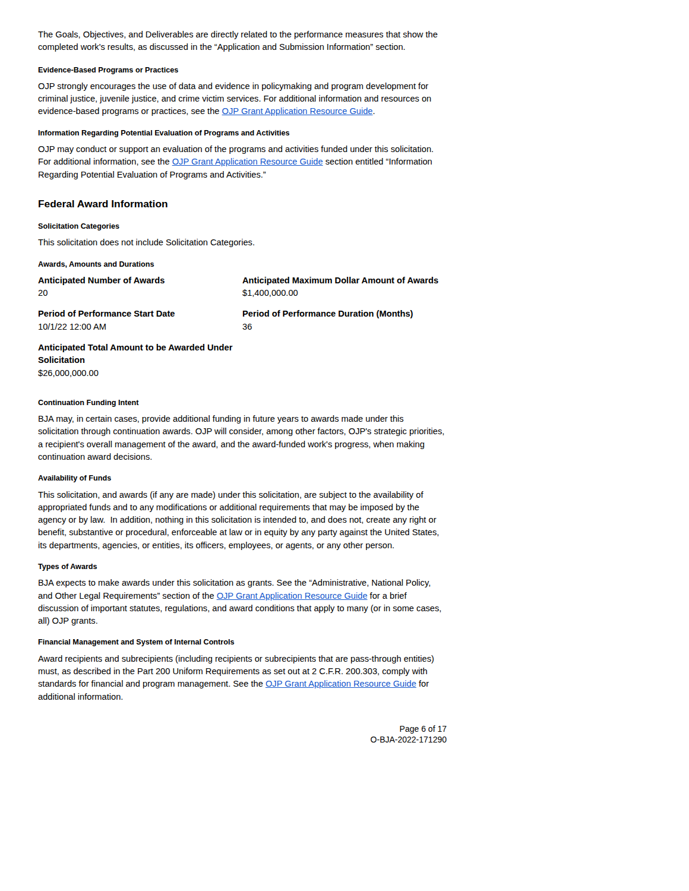The Goals, Objectives, and Deliverables are directly related to the performance measures that show the completed work's results, as discussed in the “Application and Submission Information” section.
Evidence-Based Programs or Practices
OJP strongly encourages the use of data and evidence in policymaking and program development for criminal justice, juvenile justice, and crime victim services. For additional information and resources on evidence-based programs or practices, see the OJP Grant Application Resource Guide.
Information Regarding Potential Evaluation of Programs and Activities
OJP may conduct or support an evaluation of the programs and activities funded under this solicitation. For additional information, see the OJP Grant Application Resource Guide section entitled “Information Regarding Potential Evaluation of Programs and Activities.”
Federal Award Information
Solicitation Categories
This solicitation does not include Solicitation Categories.
Awards, Amounts and Durations
| Anticipated Number of Awards 20 | Anticipated Maximum Dollar Amount of Awards $1,400,000.00 |
| Period of Performance Start Date 10/1/22 12:00 AM | Period of Performance Duration (Months) 36 |
| Anticipated Total Amount to be Awarded Under Solicitation $26,000,000.00 | |
Continuation Funding Intent
BJA may, in certain cases, provide additional funding in future years to awards made under this solicitation through continuation awards. OJP will consider, among other factors, OJP's strategic priorities, a recipient's overall management of the award, and the award-funded work's progress, when making continuation award decisions.
Availability of Funds
This solicitation, and awards (if any are made) under this solicitation, are subject to the availability of appropriated funds and to any modifications or additional requirements that may be imposed by the agency or by law. In addition, nothing in this solicitation is intended to, and does not, create any right or benefit, substantive or procedural, enforceable at law or in equity by any party against the United States, its departments, agencies, or entities, its officers, employees, or agents, or any other person.
Types of Awards
BJA expects to make awards under this solicitation as grants. See the “Administrative, National Policy, and Other Legal Requirements” section of the OJP Grant Application Resource Guide for a brief discussion of important statutes, regulations, and award conditions that apply to many (or in some cases, all) OJP grants.
Financial Management and System of Internal Controls
Award recipients and subrecipients (including recipients or subrecipients that are pass-through entities) must, as described in the Part 200 Uniform Requirements as set out at 2 C.F.R. 200.303, comply with standards for financial and program management. See the OJP Grant Application Resource Guide for additional information.
Page 6 of 17
O-BJA-2022-171290